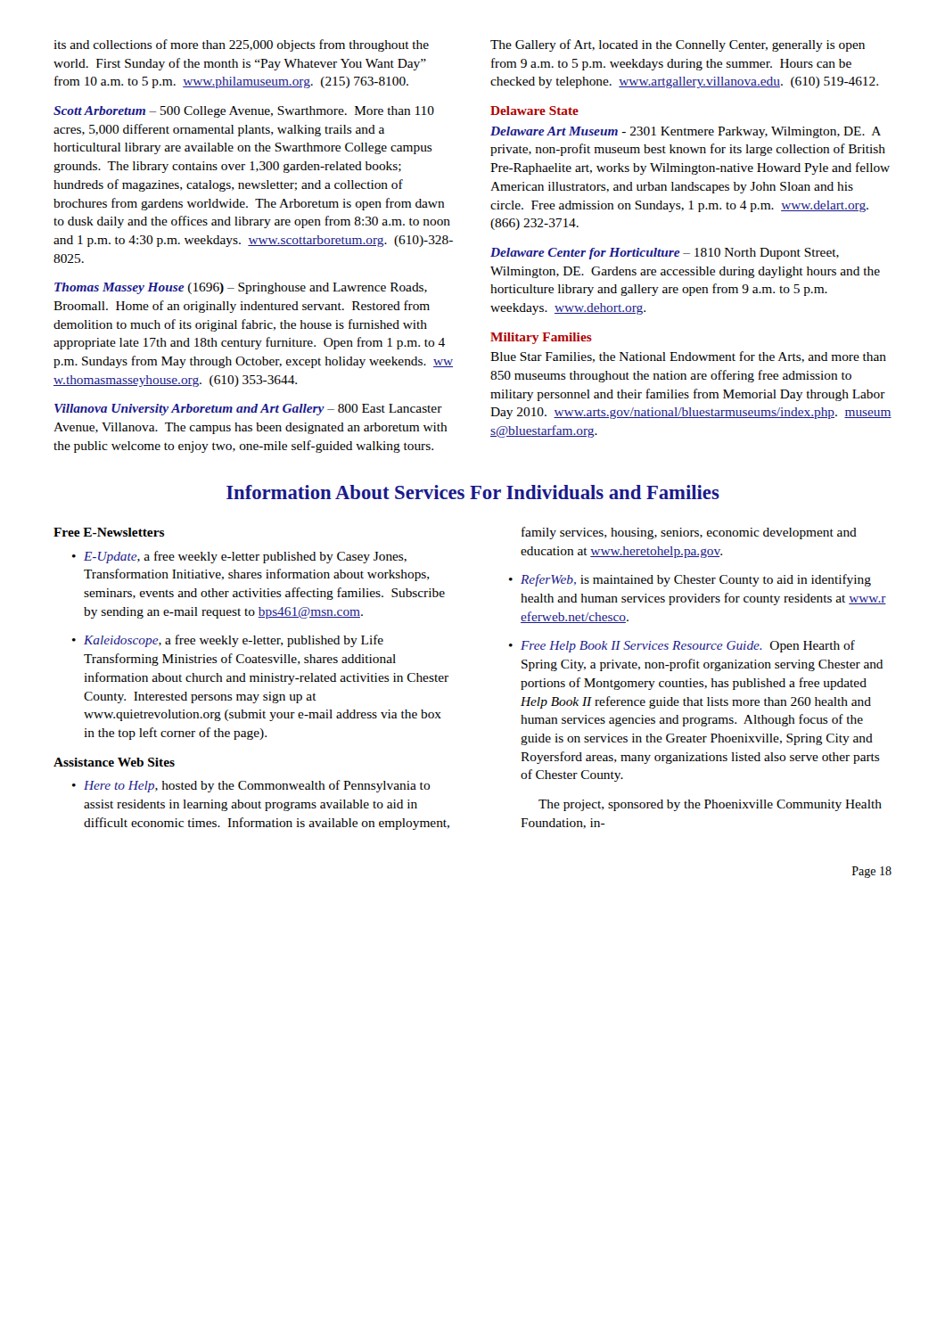its and collections of more than 225,000 objects from throughout the world. First Sunday of the month is “Pay Whatever You Want Day” from 10 a.m. to 5 p.m. www.philamuseum.org. (215) 763-8100.
Scott Arboretum – 500 College Avenue, Swarthmore. More than 110 acres, 5,000 different ornamental plants, walking trails and a horticultural library are available on the Swarthmore College campus grounds. The library contains over 1,300 garden-related books; hundreds of magazines, catalogs, newsletter; and a collection of brochures from gardens worldwide. The Arboretum is open from dawn to dusk daily and the offices and library are open from 8:30 a.m. to noon and 1 p.m. to 4:30 p.m. weekdays. www.scottarboretum.org. (610)-328-8025.
Thomas Massey House (1696) – Springhouse and Lawrence Roads, Broomall. Home of an originally indentured servant. Restored from demolition to much of its original fabric, the house is furnished with appropriate late 17th and 18th century furniture. Open from 1 p.m. to 4 p.m. Sundays from May through October, except holiday weekends. www.thomasmasseyhouse.org. (610) 353-3644.
Villanova University Arboretum and Art Gallery – 800 East Lancaster Avenue, Villanova. The campus has been designated an arboretum with the public welcome to enjoy two, one-mile self-guided walking tours. The Gallery of Art, located in the Connelly Center, generally is open from 9 a.m. to 5 p.m. weekdays during the summer. Hours can be checked by telephone. www.artgallery.villanova.edu. (610) 519-4612.
Delaware State
Delaware Art Museum - 2301 Kentmere Parkway, Wilmington, DE. A private, non-profit museum best known for its large collection of British Pre-Raphaelite art, works by Wilmington-native Howard Pyle and fellow American illustrators, and urban landscapes by John Sloan and his circle. Free admission on Sundays, 1 p.m. to 4 p.m. www.delart.org. (866) 232-3714.
Delaware Center for Horticulture – 1810 North Dupont Street, Wilmington, DE. Gardens are accessible during daylight hours and the horticulture library and gallery are open from 9 a.m. to 5 p.m. weekdays. www.dehort.org.
Military Families
Blue Star Families, the National Endowment for the Arts, and more than 850 museums throughout the nation are offering free admission to military personnel and their families from Memorial Day through Labor Day 2010. www.arts.gov/national/bluestarmuseums/index.php. museums@bluestarfam.org.
Information About Services For Individuals and Families
Free E-Newsletters
E-Update, a free weekly e-letter published by Casey Jones, Transformation Initiative, shares information about workshops, seminars, events and other activities affecting families. Subscribe by sending an e-mail request to bps461@msn.com.
Kaleidoscope, a free weekly e-letter, published by Life Transforming Ministries of Coatesville, shares additional information about church and ministry-related activities in Chester County. Interested persons may sign up at www.quietrevolution.org (submit your e-mail address via the box in the top left corner of the page).
Assistance Web Sites
Here to Help, hosted by the Commonwealth of Pennsylvania to assist residents in learning about programs available to aid in difficult economic times. Information is available on employment, family services, housing, seniors, economic development and education at www.heretohelp.pa.gov.
ReferWeb, is maintained by Chester County to aid in identifying health and human services providers for county residents at www.referweb.net/chesco.
Free Help Book II Services Resource Guide. Open Hearth of Spring City, a private, non-profit organization serving Chester and portions of Montgomery counties, has published a free updated Help Book II reference guide that lists more than 260 health and human services agencies and programs. Although focus of the guide is on services in the Greater Phoenixville, Spring City and Royersford areas, many organizations listed also serve other parts of Chester County.
The project, sponsored by the Phoenixville Community Health Foundation, in-
Page 18